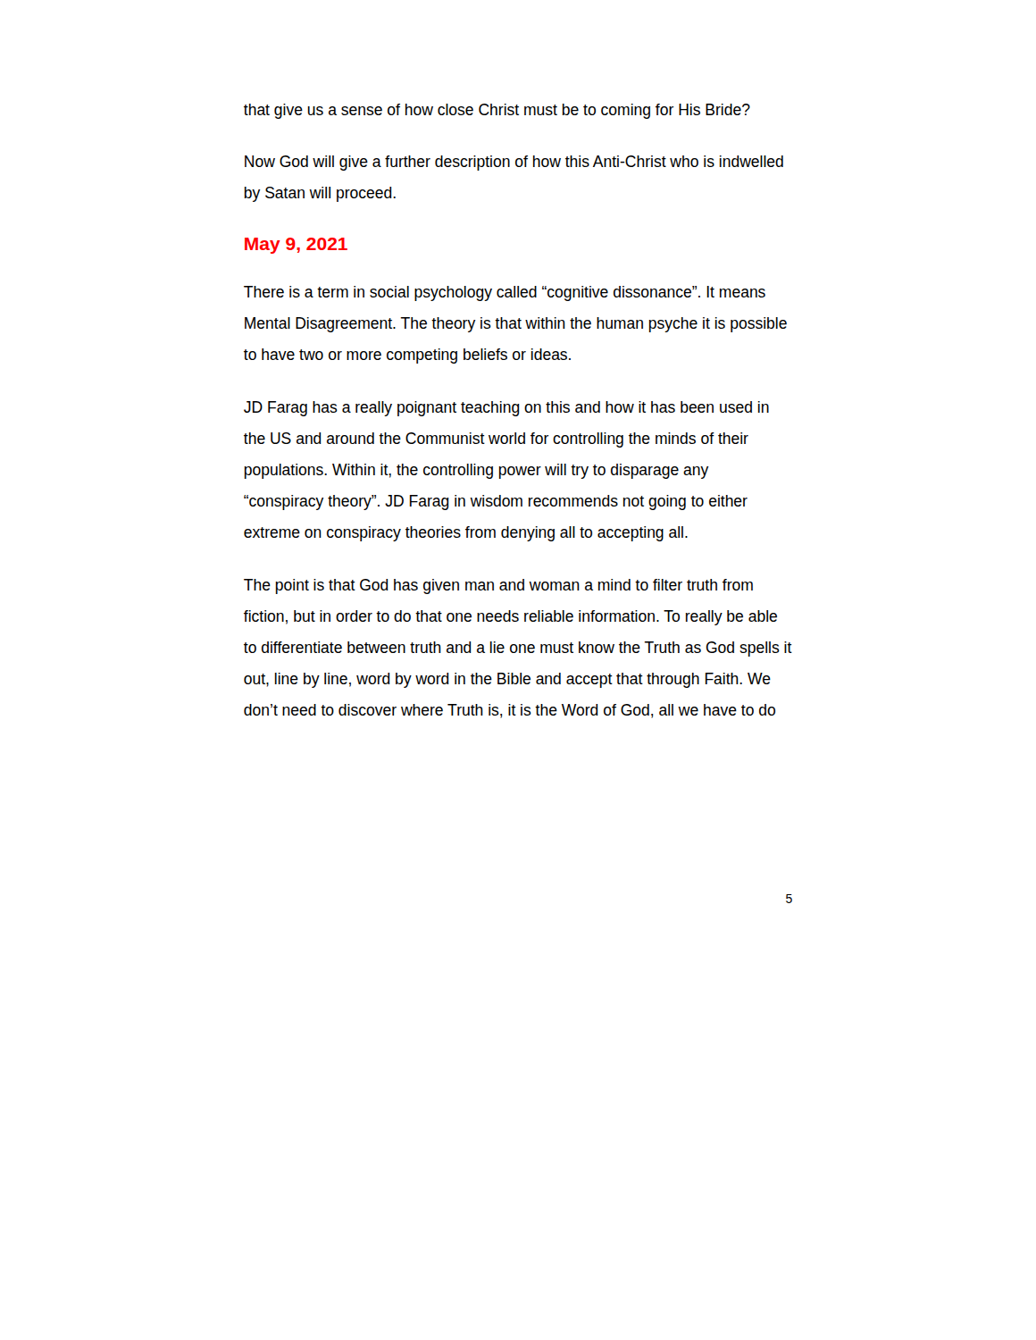that give us a sense of how close Christ must be to coming for His Bride?
Now God will give a further description of how this Anti-Christ who is indwelled by Satan will proceed.
May 9, 2021
There is a term in social psychology called “cognitive dissonance”. It means Mental Disagreement. The theory is that within the human psyche it is possible to have two or more competing beliefs or ideas.
JD Farag has a really poignant teaching on this and how it has been used in the US and around the Communist world for controlling the minds of their populations. Within it, the controlling power will try to disparage any “conspiracy theory”. JD Farag in wisdom recommends not going to either extreme on conspiracy theories from denying all to accepting all.
The point is that God has given man and woman a mind to filter truth from fiction, but in order to do that one needs reliable information. To really be able to differentiate between truth and a lie one must know the Truth as God spells it out, line by line, word by word in the Bible and accept that through Faith. We don’t need to discover where Truth is, it is the Word of God, all we have to do
5